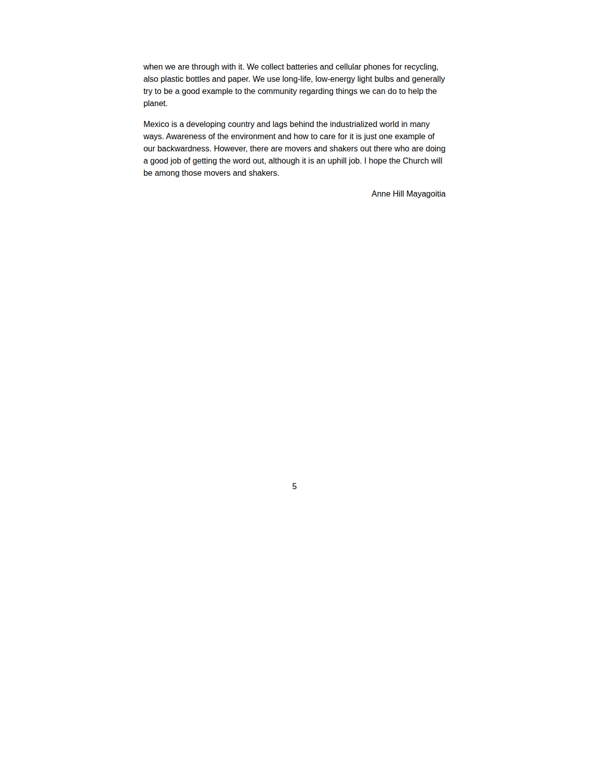when we are through with it. We collect batteries and cellular phones for recycling, also plastic bottles and paper. We use long-life, low-energy light bulbs and generally try to be a good example to the community regarding things we can do to help the planet.
Mexico is a developing country and lags behind the industrialized world in many ways. Awareness of the environment and how to care for it is just one example of our backwardness. However, there are movers and shakers out there who are doing a good job of getting the word out, although it is an uphill job. I hope the Church will be among those movers and shakers.
Anne Hill Mayagoitia
5